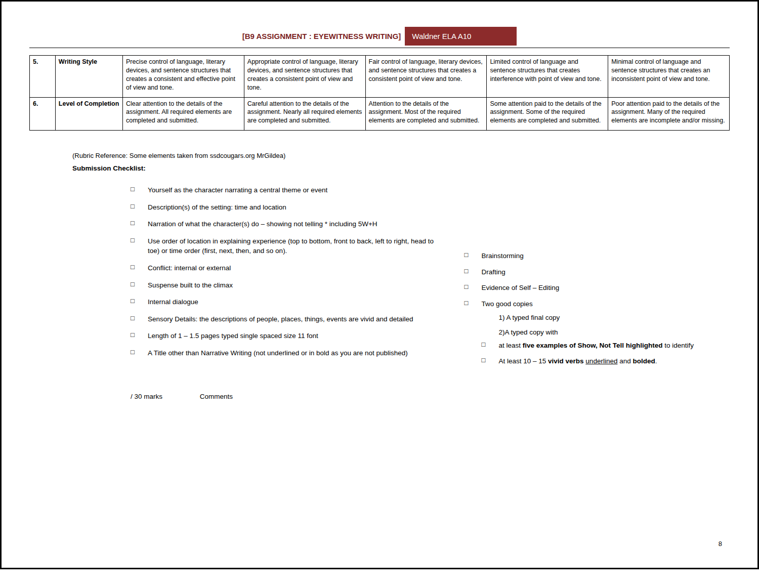[B9 ASSIGNMENT : EYEWITNESS WRITING]
Waldner ELA A10
| 5. | Writing Style | Precise control of language, literary devices, and sentence structures that creates a consistent and effective point of view and tone. | Appropriate control of language, literary devices, and sentence structures that creates a consistent point of view and tone. | Fair control of language, literary devices, and sentence structures that creates a consistent point of view and tone. | Limited control of language and sentence structures that creates interference with point of view and tone. | Minimal control of language and sentence structures that creates an inconsistent point of view and tone. |
| 6. | Level of Completion | Clear attention to the details of the assignment. All required elements are completed and submitted. | Careful attention to the details of the assignment. Nearly all required elements are completed and submitted. | Attention to the details of the assignment. Most of the required elements are completed and submitted. | Some attention paid to the details of the assignment. Some of the required elements are completed and submitted. | Poor attention paid to the details of the assignment. Many of the required elements are incomplete and/or missing. |
(Rubric Reference: Some elements taken from ssdcougars.org MrGildea)
Submission Checklist:
Yourself as the character narrating a central theme or event
Description(s) of the setting: time and location
Narration of what the character(s) do – showing not telling * including 5W+H
Use order of location in explaining experience (top to bottom, front to back, left to right, head to toe) or time order (first, next, then, and so on).
Conflict: internal or external
Suspense built to the climax
Internal dialogue
Sensory Details: the descriptions of people, places, things, events are vivid and detailed
Length of 1 – 1.5 pages typed single spaced size 11 font
A Title other than Narrative Writing (not underlined or in bold as you are not published)
Brainstorming
Drafting
Evidence of Self – Editing
Two good copies
1) A typed final copy
2)A typed copy with
at least five examples of Show, Not Tell highlighted to identify
At least 10 – 15 vivid verbs underlined and bolded.
/ 30 marks Comments
8